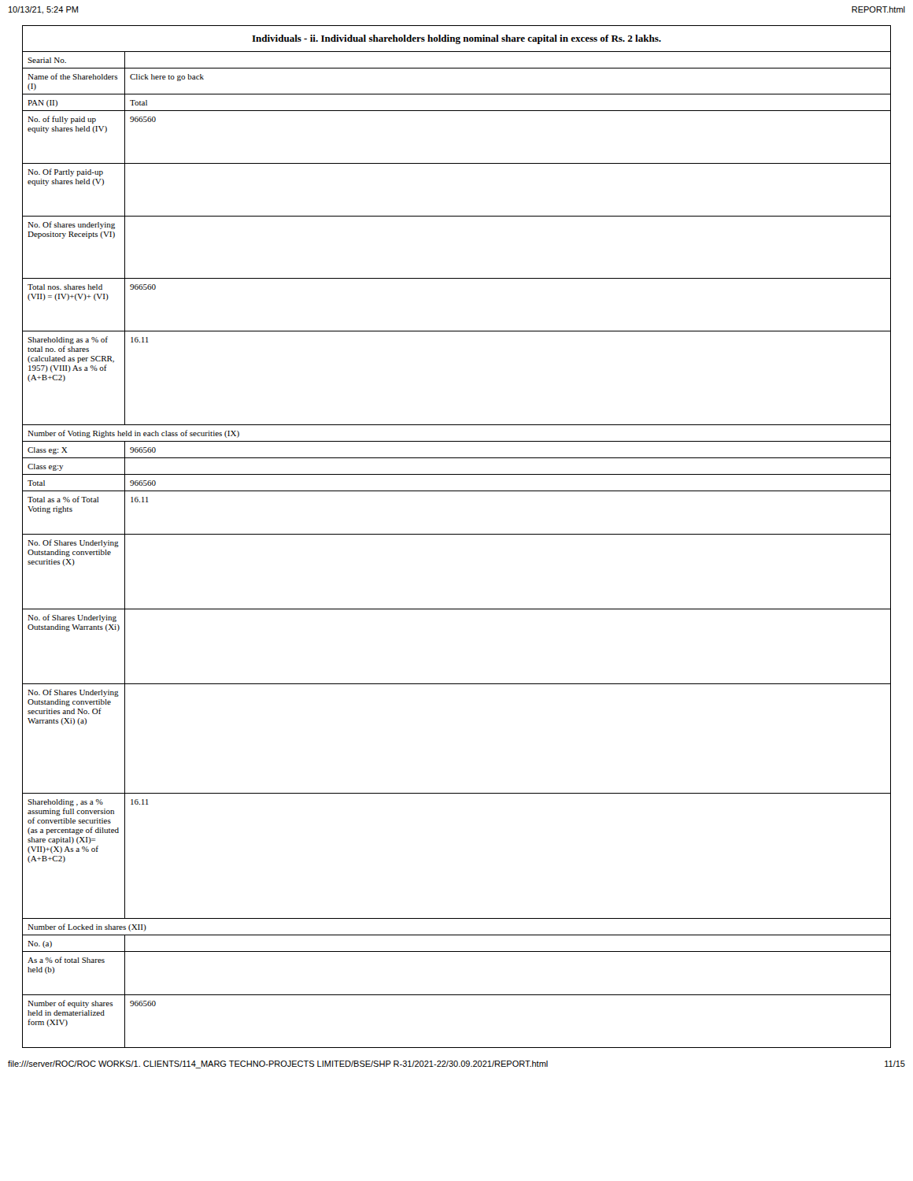10/13/21, 5:24 PM
REPORT.html
| Individuals - ii. Individual shareholders holding nominal share capital in excess of Rs. 2 lakhs. |
| --- |
| Searial No. | |
| Name of the Shareholders (I) | Click here to go back |
| PAN (II) | Total |
| No. of fully paid up equity shares held (IV) | 966560 |
| No. Of Partly paid-up equity shares held (V) | |
| No. Of shares underlying Depository Receipts (VI) | |
| Total nos. shares held (VII) = (IV)+(V)+ (VI) | 966560 |
| Shareholding as a % of total no. of shares (calculated as per SCRR, 1957) (VIII) As a % of (A+B+C2) | 16.11 |
| Number of Voting Rights held in each class of securities (IX) |
| Class eg: X | 966560 |
| Class eg:y | |
| Total | 966560 |
| Total as a % of Total Voting rights | 16.11 |
| No. Of Shares Underlying Outstanding convertible securities (X) | |
| No. of Shares Underlying Outstanding Warrants (Xi) | |
| No. Of Shares Underlying Outstanding convertible securities and No. Of Warrants (Xi) (a) | |
| Shareholding , as a % assuming full conversion of convertible securities (as a percentage of diluted share capital) (XI)= (VII)+(X) As a % of (A+B+C2) | 16.11 |
| Number of Locked in shares (XII) |
| No. (a) | |
| As a % of total Shares held (b) | |
| Number of equity shares held in dematerialized form (XIV) | 966560 |
file:///server/ROC/ROC WORKS/1. CLIENTS/114_MARG TECHNO-PROJECTS LIMITED/BSE/SHP R-31/2021-22/30.09.2021/REPORT.html
11/15